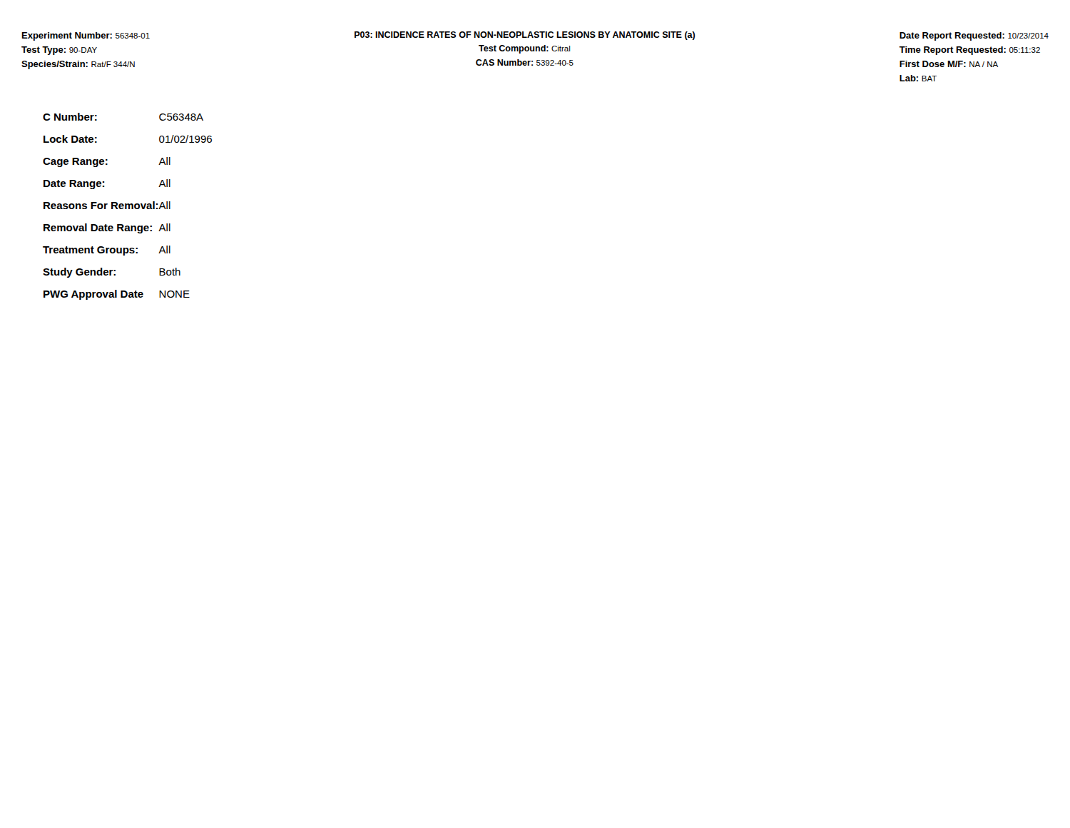Experiment Number: 56348-01
Test Type: 90-DAY
Species/Strain: Rat/F 344/N
P03: INCIDENCE RATES OF NON-NEOPLASTIC LESIONS BY ANATOMIC SITE (a)
Test Compound: Citral
CAS Number: 5392-40-5
Date Report Requested: 10/23/2014
Time Report Requested: 05:11:32
First Dose M/F: NA / NA
Lab: BAT
| C Number: | C56348A |
| Lock Date: | 01/02/1996 |
| Cage Range: | All |
| Date Range: | All |
| Reasons For Removal: | All |
| Removal Date Range: | All |
| Treatment Groups: | All |
| Study Gender: | Both |
| PWG Approval Date | NONE |